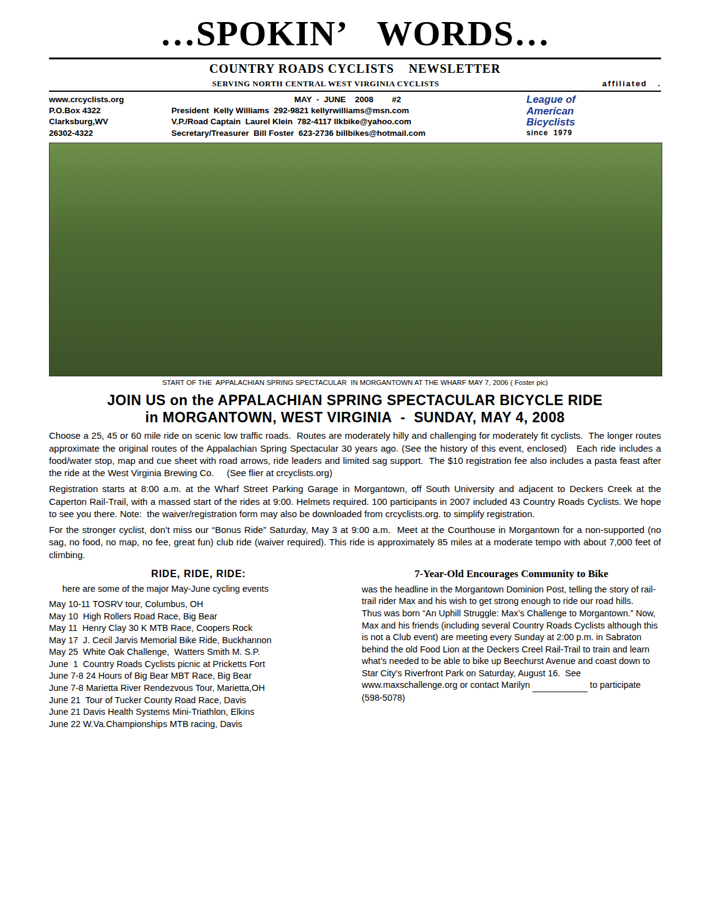…SPOKIN’ WORDS…
COUNTRY ROADS CYCLISTS NEWSLETTER
affiliated . SERVING NORTH CENTRAL WEST VIRGINIA CYCLISTS
| www.crcyclists.org | MAY - JUNE 2008 #2 | League of American Bicyclists since 1979 |
| P.O.Box 4322 | President Kelly Williams 292-9821 kellyrwilliams@msn.com |
| Clarksburg,WV | V.P./Road Captain Laurel Klein 782-4117 llkbike@yahoo.com |
| 26302-4322 | Secretary/Treasurer Bill Foster 623-2736 billbikes@hotmail.com |
START OF THE APPALACHIAN SPRING SPECTACULAR IN MORGANTOWN AT THE WHARF MAY 7, 2006 ( Foster pic)
JOIN US on the APPALACHIAN SPRING SPECTACULAR BICYCLE RIDE
in MORGANTOWN, WEST VIRGINIA - SUNDAY, MAY 4, 2008
Choose a 25, 45 or 60 mile ride on scenic low traffic roads. Routes are moderately hilly and challenging for moderately fit cyclists. The longer routes approximate the original routes of the Appalachian Spring Spectacular 30 years ago. (See the history of this event, enclosed) Each ride includes a food/water stop, map and cue sheet with road arrows, ride leaders and limited sag support. The $10 registration fee also includes a pasta feast after the ride at the West Virginia Brewing Co. (See flier at crcyclists.org)
Registration starts at 8:00 a.m. at the Wharf Street Parking Garage in Morgantown, off South University and adjacent to Deckers Creek at the Caperton Rail-Trail, with a massed start of the rides at 9:00. Helmets required. 100 participants in 2007 included 43 Country Roads Cyclists. We hope to see you there. Note: the waiver/registration form may also be downloaded from crcyclists.org. to simplify registration.
For the stronger cyclist, don’t miss our “Bonus Ride” Saturday, May 3 at 9:00 a.m. Meet at the Courthouse in Morgantown for a non-supported (no sag, no food, no map, no fee, great fun) club ride (waiver required). This ride is approximately 85 miles at a moderate tempo with about 7,000 feet of climbing.
RIDE, RIDE, RIDE:
here are some of the major May-June cycling events
May 10-11 TOSRV tour, Columbus, OH
May 10 High Rollers Road Race, Big Bear
May 11 Henry Clay 30 K MTB Race, Coopers Rock
May 17 J. Cecil Jarvis Memorial Bike Ride, Buckhannon
May 25 White Oak Challenge, Watters Smith M. S.P.
June 1 Country Roads Cyclists picnic at Pricketts Fort
June 7-8 24 Hours of Big Bear MBT Race, Big Bear
June 7-8 Marietta River Rendezvous Tour, Marietta,OH
June 21 Tour of Tucker County Road Race, Davis
June 21 Davis Health Systems Mini-Triathlon, Elkins
June 22 W.Va.Championships MTB racing, Davis
7-Year-Old Encourages Community to Bike
was the headline in the Morgantown Dominion Post, telling the story of rail-trail rider Max and his wish to get strong enough to ride our road hills. Thus was born “An Uphill Struggle: Max’s Challenge to Morgantown.” Now, Max and his friends (including several Country Roads Cyclists although this is not a Club event) are meeting every Sunday at 2:00 p.m. in Sabraton behind the old Food Lion at the Deckers Creel Rail-Trail to train and learn what’s needed to be able to bike up Beechurst Avenue and coast down to Star City’s Riverfront Park on Saturday, August 16. See www.maxschallenge.org or contact Marilyn to participate (598-5078)